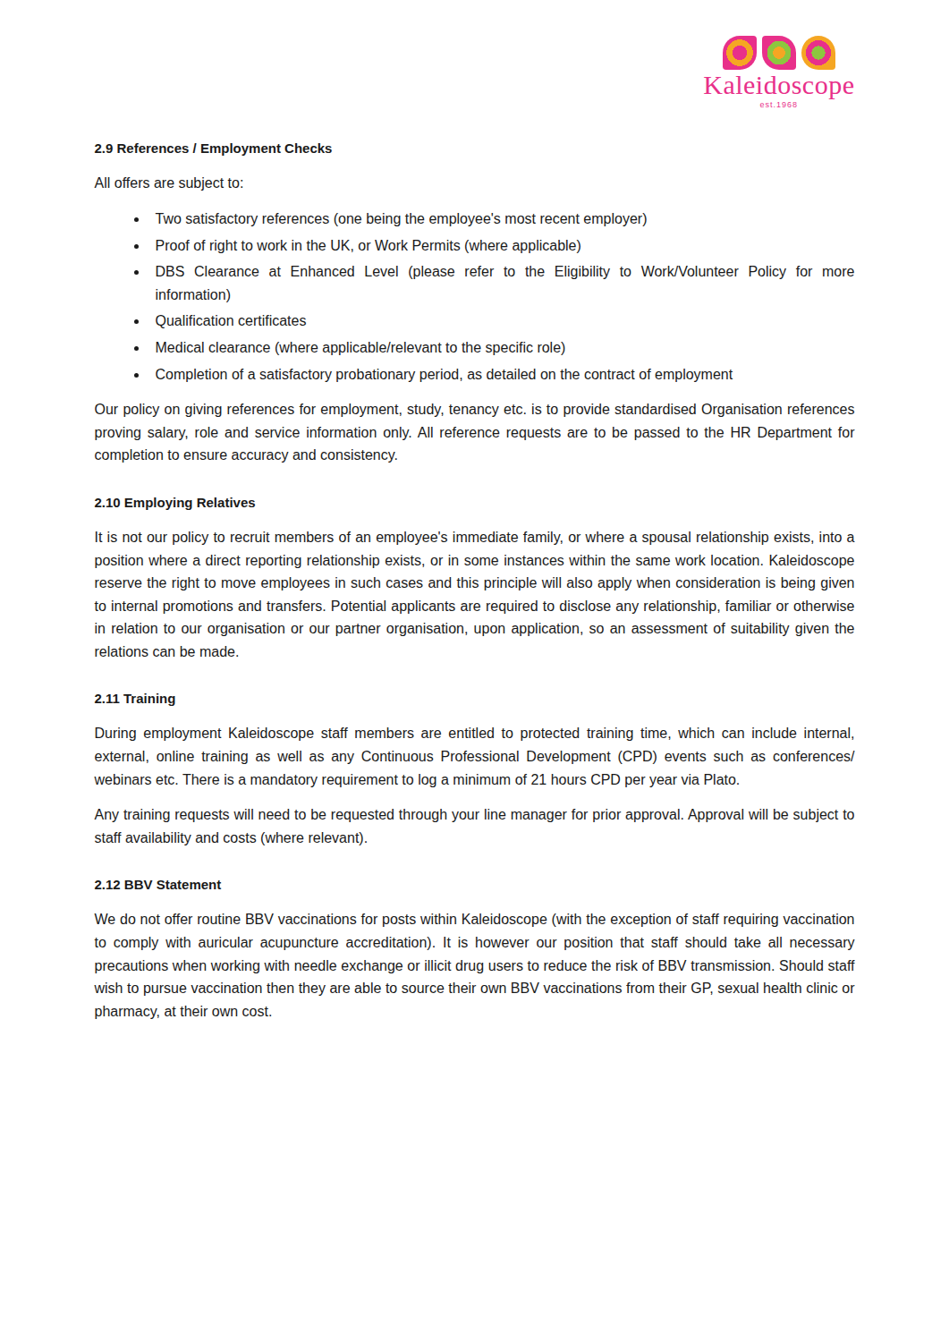Kaleidoscope
est.1968
2.9 References / Employment Checks
All offers are subject to:
Two satisfactory references (one being the employee's most recent employer)
Proof of right to work in the UK, or Work Permits (where applicable)
DBS Clearance at Enhanced Level (please refer to the Eligibility to Work/Volunteer Policy for more information)
Qualification certificates
Medical clearance (where applicable/relevant to the specific role)
Completion of a satisfactory probationary period, as detailed on the contract of employment
Our policy on giving references for employment, study, tenancy etc. is to provide standardised Organisation references proving salary, role and service information only. All reference requests are to be passed to the HR Department for completion to ensure accuracy and consistency.
2.10 Employing Relatives
It is not our policy to recruit members of an employee's immediate family, or where a spousal relationship exists, into a position where a direct reporting relationship exists, or in some instances within the same work location. Kaleidoscope reserve the right to move employees in such cases and this principle will also apply when consideration is being given to internal promotions and transfers. Potential applicants are required to disclose any relationship, familiar or otherwise in relation to our organisation or our partner organisation, upon application, so an assessment of suitability given the relations can be made.
2.11 Training
During employment Kaleidoscope staff members are entitled to protected training time, which can include internal, external, online training as well as any Continuous Professional Development (CPD) events such as conferences/ webinars etc. There is a mandatory requirement to log a minimum of 21 hours CPD per year via Plato.
Any training requests will need to be requested through your line manager for prior approval. Approval will be subject to staff availability and costs (where relevant).
2.12 BBV Statement
We do not offer routine BBV vaccinations for posts within Kaleidoscope (with the exception of staff requiring vaccination to comply with auricular acupuncture accreditation). It is however our position that staff should take all necessary precautions when working with needle exchange or illicit drug users to reduce the risk of BBV transmission. Should staff wish to pursue vaccination then they are able to source their own BBV vaccinations from their GP, sexual health clinic or pharmacy, at their own cost.